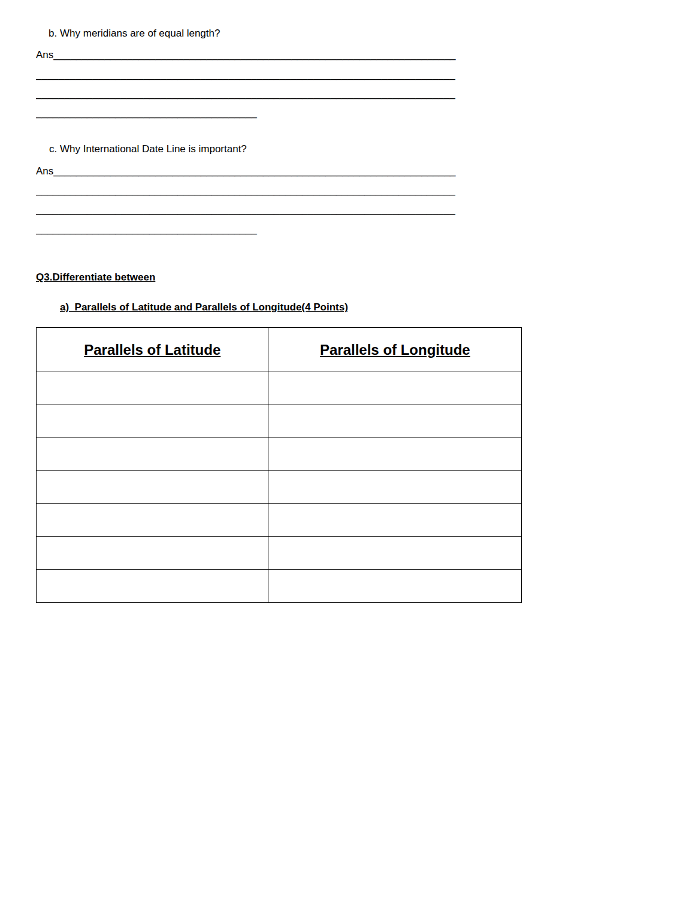Why meridians are of equal length?
Ans_______________________________________________________________________ __________________________________________________________________________ __________________________________________________________________________ _______________________________________
Why International Date Line is important?
Ans_______________________________________________________________________ __________________________________________________________________________ __________________________________________________________________________ _______________________________________
Q3.Differentiate between
a) Parallels of Latitude and Parallels of Longitude(4 Points)
| Parallels of Latitude | Parallels of Longitude |
| --- | --- |